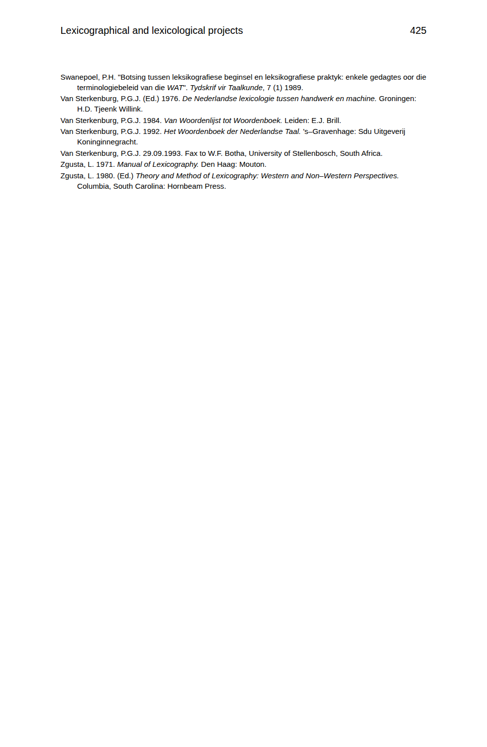Lexicographical and lexicological projects 425
Swanepoel, P.H. "Botsing tussen leksikografiese beginsel en leksikografiese praktyk: enkele gedagtes oor die terminologiebeleid van die WAT". Tydskrif vir Taalkunde, 7 (1) 1989.
Van Sterkenburg, P.G.J. (Ed.) 1976. De Nederlandse lexicologie tussen handwerk en machine. Groningen: H.D. Tjeenk Willink.
Van Sterkenburg, P.G.J. 1984. Van Woordenlijst tot Woordenboek. Leiden: E.J. Brill.
Van Sterkenburg, P.G.J. 1992. Het Woordenboek der Nederlandse Taal. 's–Gravenhage: Sdu Uitgeverij Koninginnegracht.
Van Sterkenburg, P.G.J. 29.09.1993. Fax to W.F. Botha, University of Stellenbosch, South Africa.
Zgusta, L. 1971. Manual of Lexicography. Den Haag: Mouton.
Zgusta, L. 1980. (Ed.) Theory and Method of Lexicography: Western and Non–Western Perspectives. Columbia, South Carolina: Hornbeam Press.